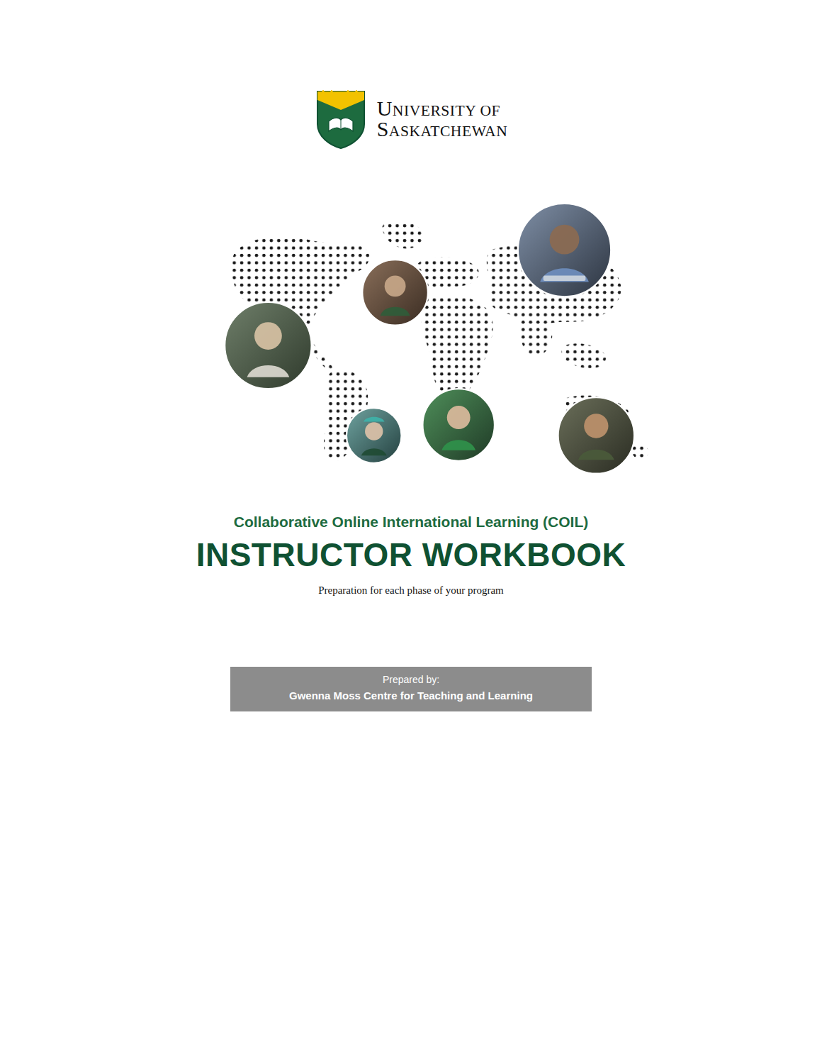UNIVERSITY OF
SASKATCHEWAN
Collaborative Online International Learning (COIL)
INSTRUCTOR WORKBOOK
Preparation for each phase of your program
Prepared by:
Gwenna Moss Centre for Teaching and Learning